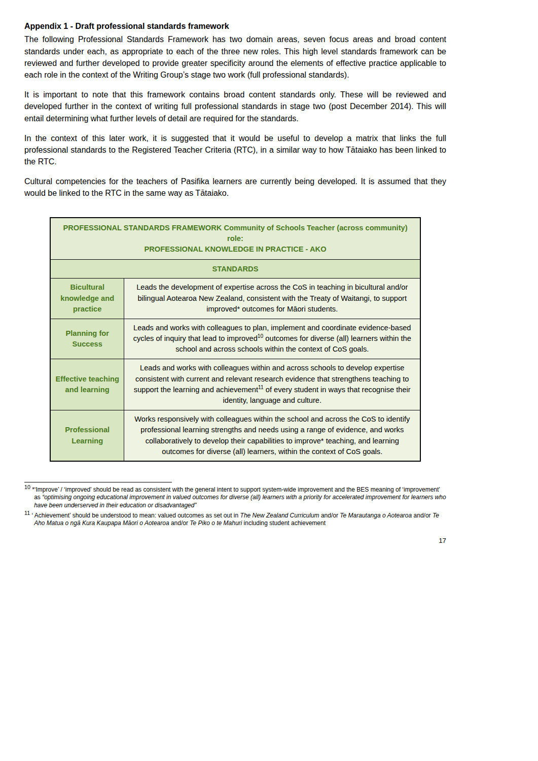Appendix 1 - Draft professional standards framework
The following Professional Standards Framework has two domain areas, seven focus areas and broad content standards under each, as appropriate to each of the three new roles. This high level standards framework can be reviewed and further developed to provide greater specificity around the elements of effective practice applicable to each role in the context of the Writing Group’s stage two work (full professional standards).
It is important to note that this framework contains broad content standards only. These will be reviewed and developed further in the context of writing full professional standards in stage two (post December 2014). This will entail determining what further levels of detail are required for the standards.
In the context of this later work, it is suggested that it would be useful to develop a matrix that links the full professional standards to the Registered Teacher Criteria (RTC), in a similar way to how Tātaiako has been linked to the RTC.
Cultural competencies for the teachers of Pasifika learners are currently being developed. It is assumed that they would be linked to the RTC in the same way as Tātaiako.
| PROFESSIONAL STANDARDS FRAMEWORK Community of Schools Teacher (across community) role: PROFESSIONAL KNOWLEDGE IN PRACTICE - AKO |
| --- |
| STANDARDS |
| Bicultural knowledge and practice | Leads the development of expertise across the CoS in teaching in bicultural and/or bilingual Aotearoa New Zealand, consistent with the Treaty of Waitangi, to support improved* outcomes for Māori students. |
| Planning for Success | Leads and works with colleagues to plan, implement and coordinate evidence-based cycles of inquiry that lead to improved 10 outcomes for diverse (all) learners within the school and across schools within the context of CoS goals. |
| Effective teaching and learning | Leads and works with colleagues within and across schools to develop expertise consistent with current and relevant research evidence that strengthens teaching to support the learning and achievement 11 of every student in ways that recognise their identity, language and culture. |
| Professional Learning | Works responsively with colleagues within the school and across the CoS to identify professional learning strengths and needs using a range of evidence, and works collaboratively to develop their capabilities to improve* teaching, and learning outcomes for diverse (all) learners, within the context of CoS goals. |
10 *‘Improve’ / ‘improved’ should be read as consistent with the general intent to support system-wide improvement and the BES meaning of ‘improvement’ as “optimising ongoing educational improvement in valued outcomes for diverse (all) learners with a priority for accelerated improvement for learners who have been underserved in their education or disadvantaged”
11 ‘ Achievement’ should be understood to mean: valued outcomes as set out in The New Zealand Curriculum and/or Te Marautanga o Aotearoa and/or Te Aho Matua o ngā Kura Kaupapa Māori o Aotearoa and/or Te Piko o te Mahuri including student achievement
17